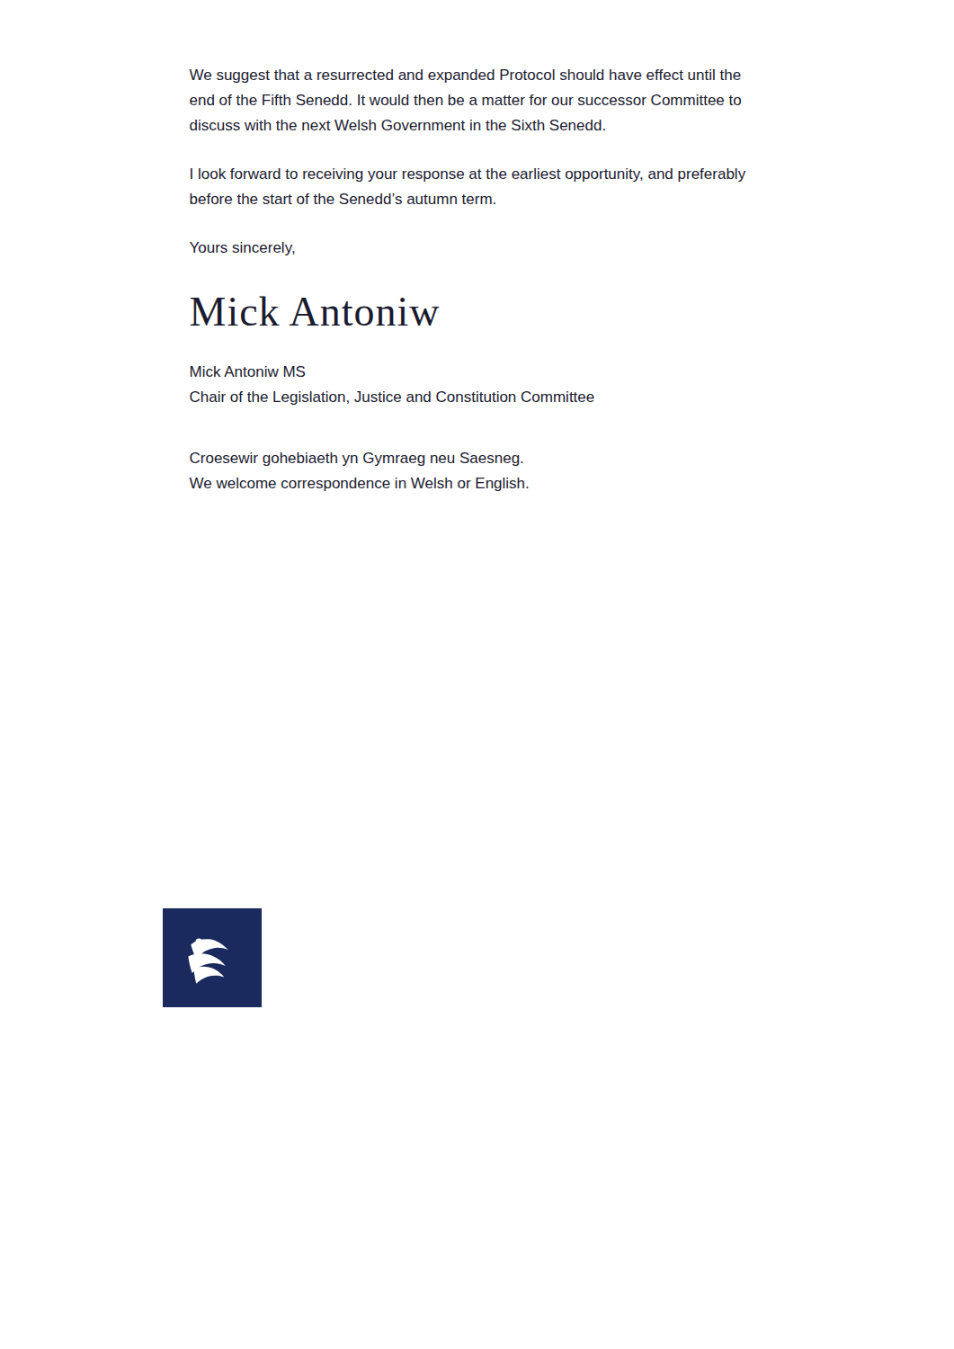We suggest that a resurrected and expanded Protocol should have effect until the end of the Fifth Senedd. It would then be a matter for our successor Committee to discuss with the next Welsh Government in the Sixth Senedd.
I look forward to receiving your response at the earliest opportunity, and preferably before the start of the Senedd’s autumn term.
Yours sincerely,
Mick Antoniw
Mick Antoniw MS
Chair of the Legislation, Justice and Constitution Committee
Croesewir gohebiaeth yn Gymraeg neu Saesneg.
We welcome correspondence in Welsh or English.